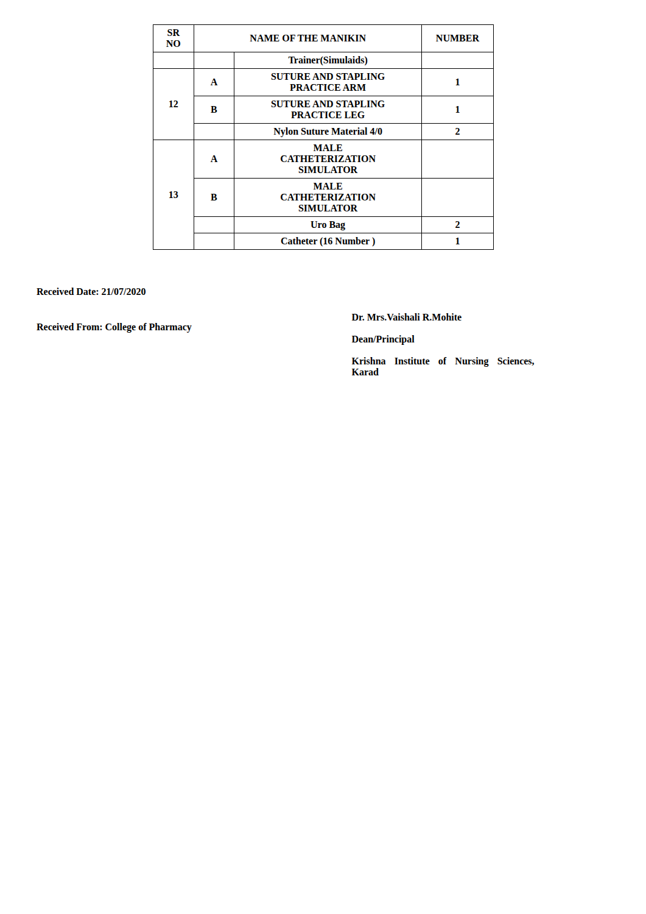| SR NO | NAME OF THE MANIKIN | NUMBER |
| --- | --- | --- |
| | | Trainer(Simulaids) | |
| 12 | A | SUTURE AND STAPLING PRACTICE ARM | 1 |
| B | SUTURE AND STAPLING PRACTICE LEG | 1 |
| | Nylon Suture Material 4/0 | 2 |
| 13 | A | MALE CATHETERIZATION SIMULATOR | |
| B | MALE CATHETERIZATION SIMULATOR | |
| | Uro Bag | 2 |
| | Catheter (16 Number ) | 1 |
Received Date: 21/07/2020
Received From: College of Pharmacy
Dr. Mrs.Vaishali R.Mohite
Dean/Principal
Krishna Institute of Nursing Sciences, Karad